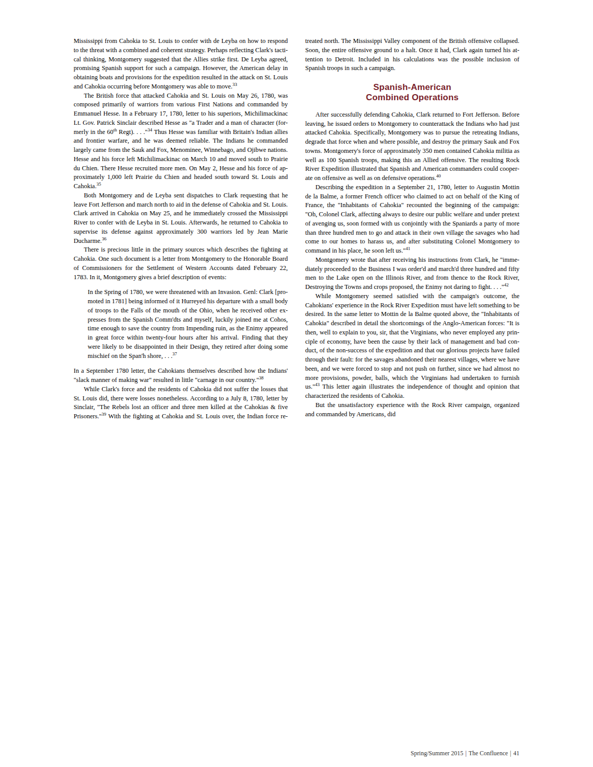Mississippi from Cahokia to St. Louis to confer with de Leyba on how to respond to the threat with a combined and coherent strategy. Perhaps reflecting Clark's tactical thinking, Montgomery suggested that the Allies strike first. De Leyba agreed, promising Spanish support for such a campaign. However, the American delay in obtaining boats and provisions for the expedition resulted in the attack on St. Louis and Cahokia occurring before Montgomery was able to move.33
The British force that attacked Cahokia and St. Louis on May 26, 1780, was composed primarily of warriors from various First Nations and commanded by Emmanuel Hesse. In a February 17, 1780, letter to his superiors, Michilimackinac Lt. Gov. Patrick Sinclair described Hesse as "a Trader and a man of character (formerly in the 60th Regt). . . ."34 Thus Hesse was familiar with Britain's Indian allies and frontier warfare, and he was deemed reliable. The Indians he commanded largely came from the Sauk and Fox, Menominee, Winnebago, and Ojibwe nations. Hesse and his force left Michilimackinac on March 10 and moved south to Prairie du Chien. There Hesse recruited more men. On May 2, Hesse and his force of approximately 1,000 left Prairie du Chien and headed south toward St. Louis and Cahokia.35
Both Montgomery and de Leyba sent dispatches to Clark requesting that he leave Fort Jefferson and march north to aid in the defense of Cahokia and St. Louis. Clark arrived in Cahokia on May 25, and he immediately crossed the Mississippi River to confer with de Leyba in St. Louis. Afterwards, he returned to Cahokia to supervise its defense against approximately 300 warriors led by Jean Marie Ducharme.36
There is precious little in the primary sources which describes the fighting at Cahokia. One such document is a letter from Montgomery to the Honorable Board of Commissioners for the Settlement of Western Accounts dated February 22, 1783. In it, Montgomery gives a brief description of events:
In the Spring of 1780, we were threatened with an Invasion. Genl: Clark [promoted in 1781] being informed of it Hurreyed his departure with a small body of troops to the Falls of the mouth of the Ohio, when he received other expresses from the Spanish Comm'dts and myself, luckily joined me at Cohos, time enough to save the country from Impending ruin, as the Enimy appeared in great force within twenty-four hours after his arrival. Finding that they were likely to be disappointed in their Design, they retired after doing some mischief on the Span'h shore, . . .37
In a September 1780 letter, the Cahokians themselves described how the Indians' "slack manner of making war" resulted in little "carnage in our country."38
While Clark's force and the residents of Cahokia did not suffer the losses that St. Louis did, there were losses nonetheless. According to a July 8, 1780, letter by Sinclair, "The Rebels lost an officer and three men killed at the Cahokias & five Prisoners."39 With the fighting at Cahokia and St. Louis over, the Indian force retreated north. The Mississippi Valley component of the British offensive collapsed. Soon, the entire offensive ground to a halt. Once it had, Clark again turned his attention to Detroit. Included in his calculations was the possible inclusion of Spanish troops in such a campaign.
Spanish-American
Combined Operations
After successfully defending Cahokia, Clark returned to Fort Jefferson. Before leaving, he issued orders to Montgomery to counterattack the Indians who had just attacked Cahokia. Specifically, Montgomery was to pursue the retreating Indians, degrade that force when and where possible, and destroy the primary Sauk and Fox towns. Montgomery's force of approximately 350 men contained Cahokia militia as well as 100 Spanish troops, making this an Allied offensive. The resulting Rock River Expedition illustrated that Spanish and American commanders could cooperate on offensive as well as on defensive operations.40
Describing the expedition in a September 21, 1780, letter to Augustin Mottin de la Balme, a former French officer who claimed to act on behalf of the King of France, the "Inhabitants of Cahokia" recounted the beginning of the campaign: "Oh, Colonel Clark, affecting always to desire our public welfare and under pretext of avenging us, soon formed with us conjointly with the Spaniards a party of more than three hundred men to go and attack in their own village the savages who had come to our homes to harass us, and after substituting Colonel Montgomery to command in his place, he soon left us."41
Montgomery wrote that after receiving his instructions from Clark, he "immediately proceeded to the Business I was order'd and march'd three hundred and fifty men to the Lake open on the Illinois River, and from thence to the Rock River, Destroying the Towns and crops proposed, the Enimy not daring to fight. . . ."42
While Montgomery seemed satisfied with the campaign's outcome, the Cahokians' experience in the Rock River Expedition must have left something to be desired. In the same letter to Mottin de la Balme quoted above, the "Inhabitants of Cahokia" described in detail the shortcomings of the Anglo-American forces: "It is then, well to explain to you, sir, that the Virginians, who never employed any principle of economy, have been the cause by their lack of management and bad conduct, of the non-success of the expedition and that our glorious projects have failed through their fault: for the savages abandoned their nearest villages, where we have been, and we were forced to stop and not push on further, since we had almost no more provisions, powder, balls, which the Virginians had undertaken to furnish us."43 This letter again illustrates the independence of thought and opinion that characterized the residents of Cahokia.
But the unsatisfactory experience with the Rock River campaign, organized and commanded by Americans, did
Spring/Summer 2015|The Confluence|41